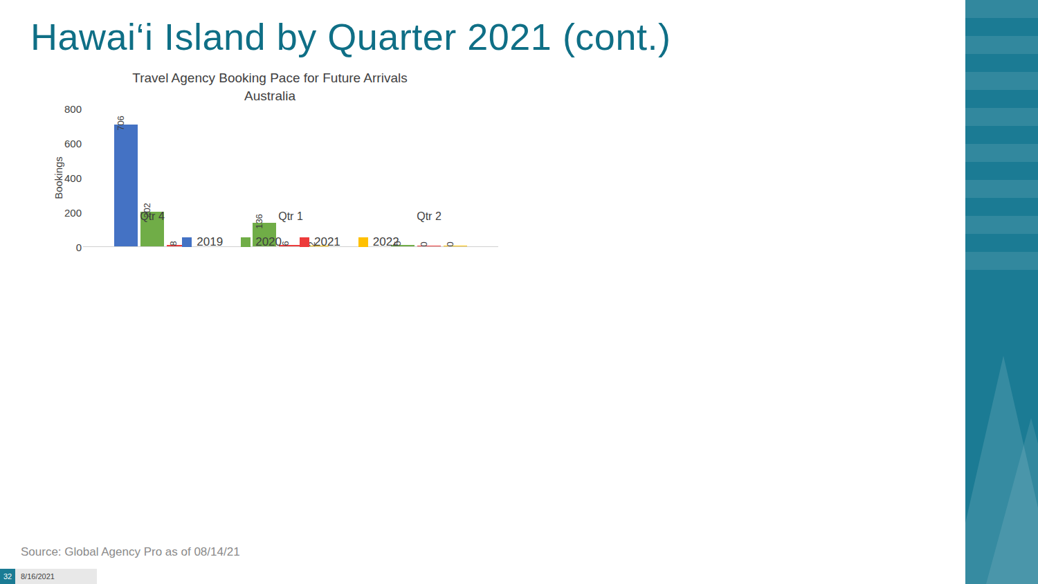Hawai‘i Island by Quarter 2021 (cont.)
Travel Agency Booking Pace for Future Arrivals
Australia
Bookings
800 600 400 200 0
706
202
8
136
6
2
5
0
0
Qtr 4 Qtr 1 Qtr 2
2019
2020
2021
2022
Source: Global Agency Pro as of 08/14/21
32
8/16/2021